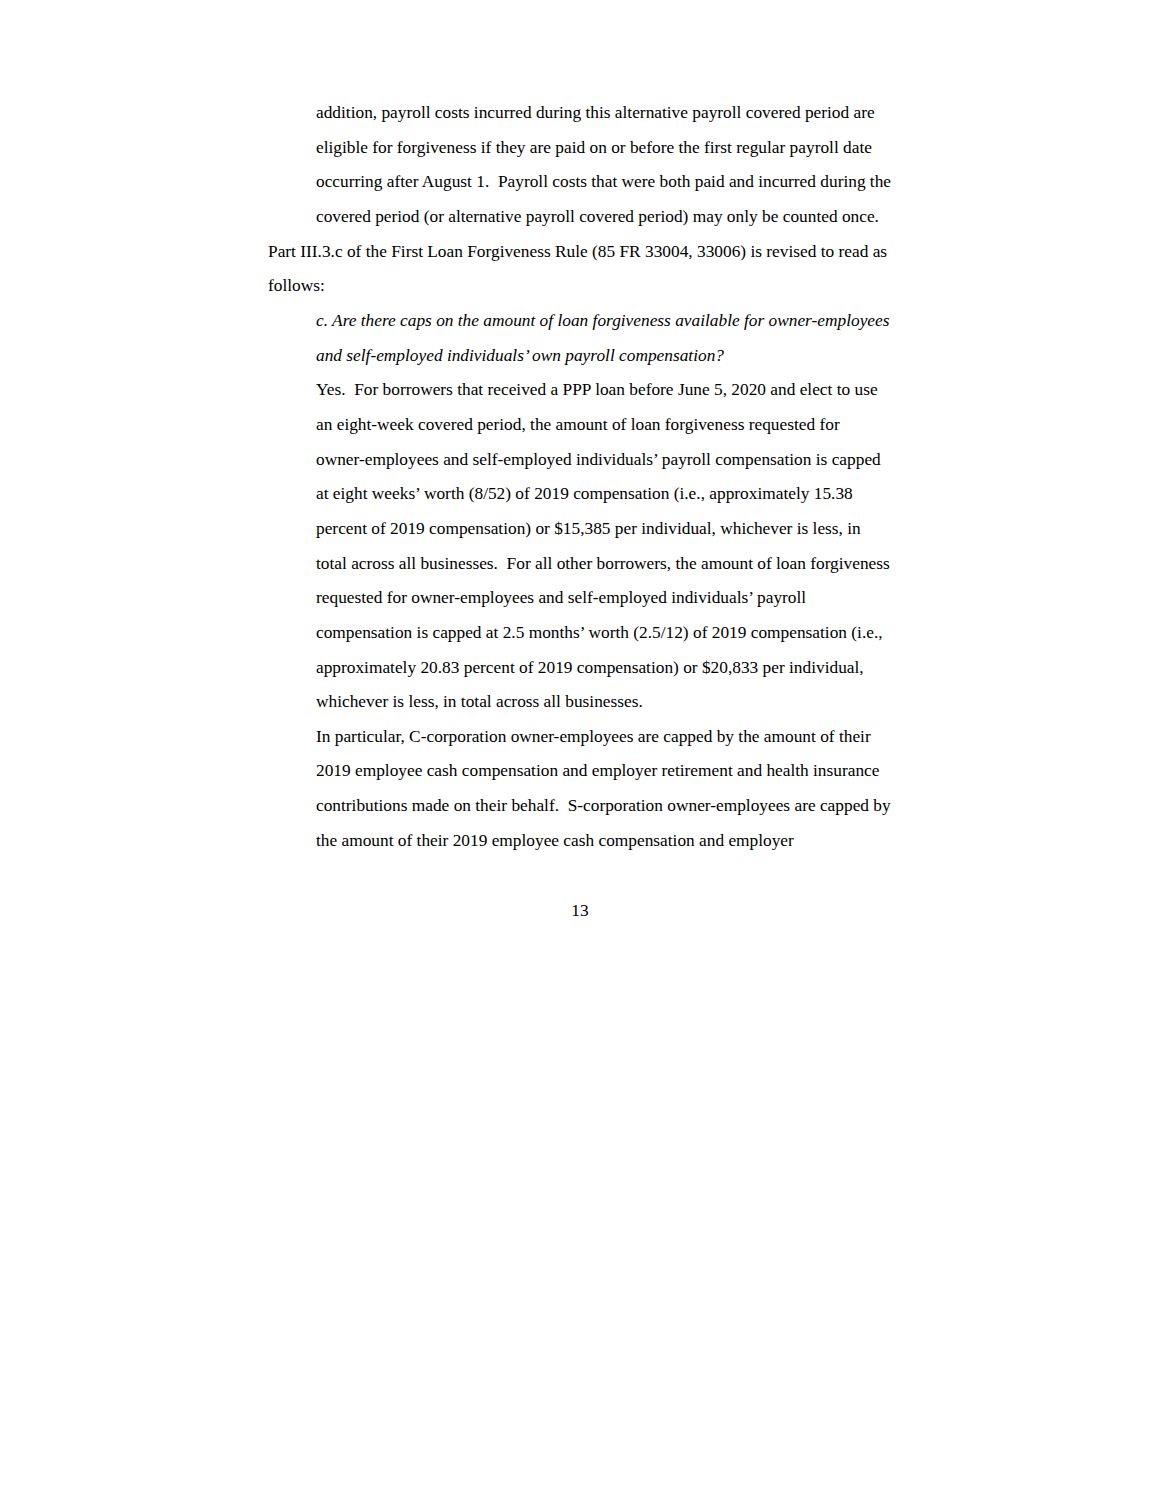addition, payroll costs incurred during this alternative payroll covered period are eligible for forgiveness if they are paid on or before the first regular payroll date occurring after August 1. Payroll costs that were both paid and incurred during the covered period (or alternative payroll covered period) may only be counted once.
Part III.3.c of the First Loan Forgiveness Rule (85 FR 33004, 33006) is revised to read as follows:
c. Are there caps on the amount of loan forgiveness available for owner-employees and self-employed individuals’ own payroll compensation?
Yes. For borrowers that received a PPP loan before June 5, 2020 and elect to use an eight-week covered period, the amount of loan forgiveness requested for owner-employees and self-employed individuals’ payroll compensation is capped at eight weeks’ worth (8/52) of 2019 compensation (i.e., approximately 15.38 percent of 2019 compensation) or $15,385 per individual, whichever is less, in total across all businesses. For all other borrowers, the amount of loan forgiveness requested for owner-employees and self-employed individuals’ payroll compensation is capped at 2.5 months’ worth (2.5/12) of 2019 compensation (i.e., approximately 20.83 percent of 2019 compensation) or $20,833 per individual, whichever is less, in total across all businesses.
In particular, C-corporation owner-employees are capped by the amount of their 2019 employee cash compensation and employer retirement and health insurance contributions made on their behalf. S-corporation owner-employees are capped by the amount of their 2019 employee cash compensation and employer
13